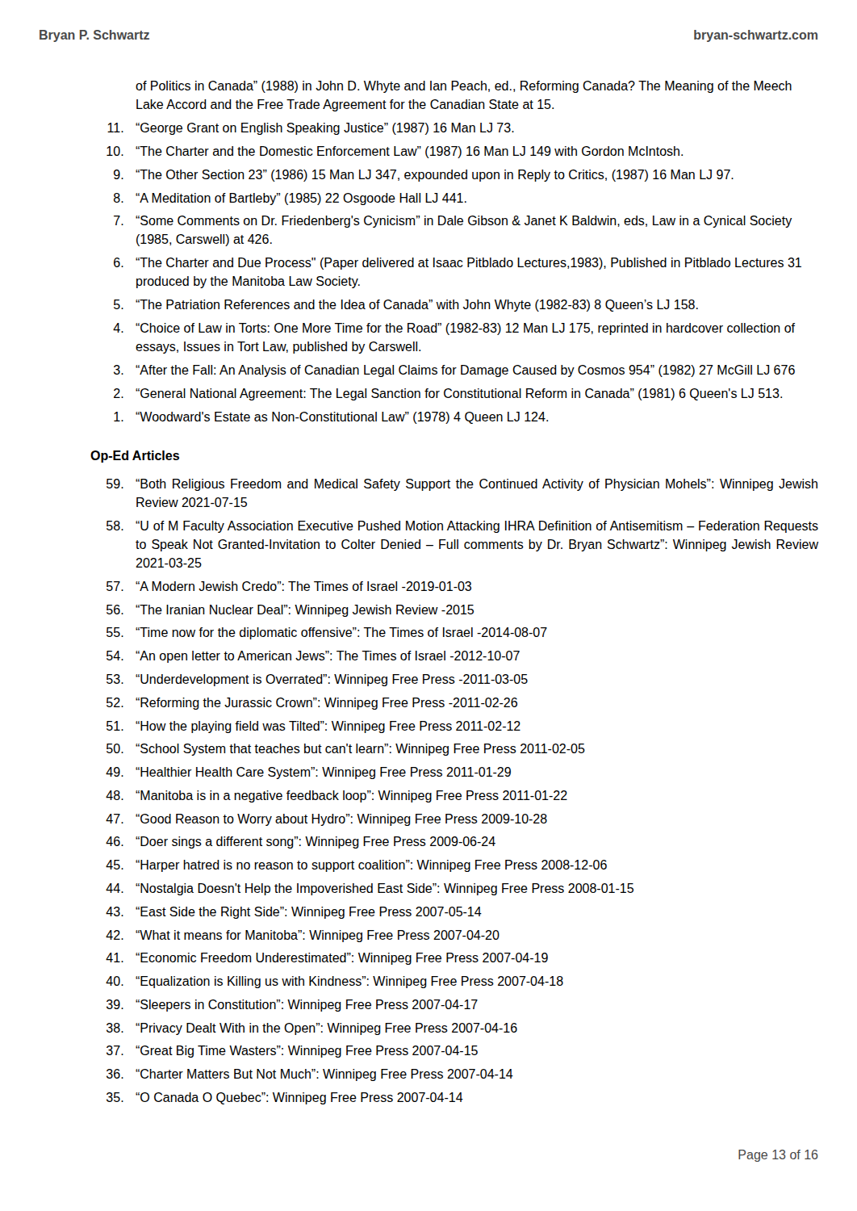Bryan P. Schwartz bryan-schwartz.com
of Politics in Canada” (1988) in John D. Whyte and Ian Peach, ed., Reforming Canada? The Meaning of the Meech Lake Accord and the Free Trade Agreement for the Canadian State at 15.
11.“George Grant on English Speaking Justice” (1987) 16 Man LJ 73.
10.“The Charter and the Domestic Enforcement Law” (1987) 16 Man LJ 149 with Gordon McIntosh.
9.“The Other Section 23” (1986) 15 Man LJ 347, expounded upon in Reply to Critics, (1987) 16 Man LJ 97.
8.“A Meditation of Bartleby” (1985) 22 Osgoode Hall LJ 441.
7.“Some Comments on Dr. Friedenberg's Cynicism” in Dale Gibson & Janet K Baldwin, eds, Law in a Cynical Society (1985, Carswell) at 426.
6.“The Charter and Due Process" (Paper delivered at Isaac Pitblado Lectures,1983), Published in Pitblado Lectures 31 produced by the Manitoba Law Society.
5.“The Patriation References and the Idea of Canada” with John Whyte (1982-83) 8 Queen’s LJ 158.
4.“Choice of Law in Torts: One More Time for the Road” (1982-83) 12 Man LJ 175, reprinted in hardcover collection of essays, Issues in Tort Law, published by Carswell.
3.“After the Fall: An Analysis of Canadian Legal Claims for Damage Caused by Cosmos 954” (1982) 27 McGill LJ 676
2.“General National Agreement: The Legal Sanction for Constitutional Reform in Canada” (1981) 6 Queen's LJ 513.
1.“Woodward's Estate as Non-Constitutional Law” (1978) 4 Queen LJ 124.
Op-Ed Articles
59.“Both Religious Freedom and Medical Safety Support the Continued Activity of Physician Mohels”: Winnipeg Jewish Review 2021-07-15
58.“U of M Faculty Association Executive Pushed Motion Attacking IHRA Definition of Antisemitism – Federation Requests to Speak Not Granted-Invitation to Colter Denied – Full comments by Dr. Bryan Schwartz”: Winnipeg Jewish Review 2021-03-25
57.“A Modern Jewish Credo”: The Times of Israel -2019-01-03
56.“The Iranian Nuclear Deal”: Winnipeg Jewish Review -2015
55.“Time now for the diplomatic offensive”: The Times of Israel -2014-08-07
54.“An open letter to American Jews”: The Times of Israel -2012-10-07
53.“Underdevelopment is Overrated”: Winnipeg Free Press -2011-03-05
52.“Reforming the Jurassic Crown”: Winnipeg Free Press -2011-02-26
51.“How the playing field was Tilted”: Winnipeg Free Press 2011-02-12
50.“School System that teaches but can't learn”: Winnipeg Free Press 2011-02-05
49.“Healthier Health Care System”: Winnipeg Free Press 2011-01-29
48.“Manitoba is in a negative feedback loop”: Winnipeg Free Press 2011-01-22
47.“Good Reason to Worry about Hydro”: Winnipeg Free Press 2009-10-28
46.“Doer sings a different song”: Winnipeg Free Press 2009-06-24
45.“Harper hatred is no reason to support coalition”: Winnipeg Free Press 2008-12-06
44.“Nostalgia Doesn't Help the Impoverished East Side”: Winnipeg Free Press 2008-01-15
43.“East Side the Right Side”: Winnipeg Free Press 2007-05-14
42.“What it means for Manitoba”: Winnipeg Free Press 2007-04-20
41.“Economic Freedom Underestimated”: Winnipeg Free Press 2007-04-19
40.“Equalization is Killing us with Kindness”: Winnipeg Free Press 2007-04-18
39.“Sleepers in Constitution”: Winnipeg Free Press 2007-04-17
38.“Privacy Dealt With in the Open”: Winnipeg Free Press 2007-04-16
37.“Great Big Time Wasters”: Winnipeg Free Press 2007-04-15
36.“Charter Matters But Not Much”: Winnipeg Free Press 2007-04-14
35.“O Canada O Quebec”: Winnipeg Free Press 2007-04-14
Page 13 of 16